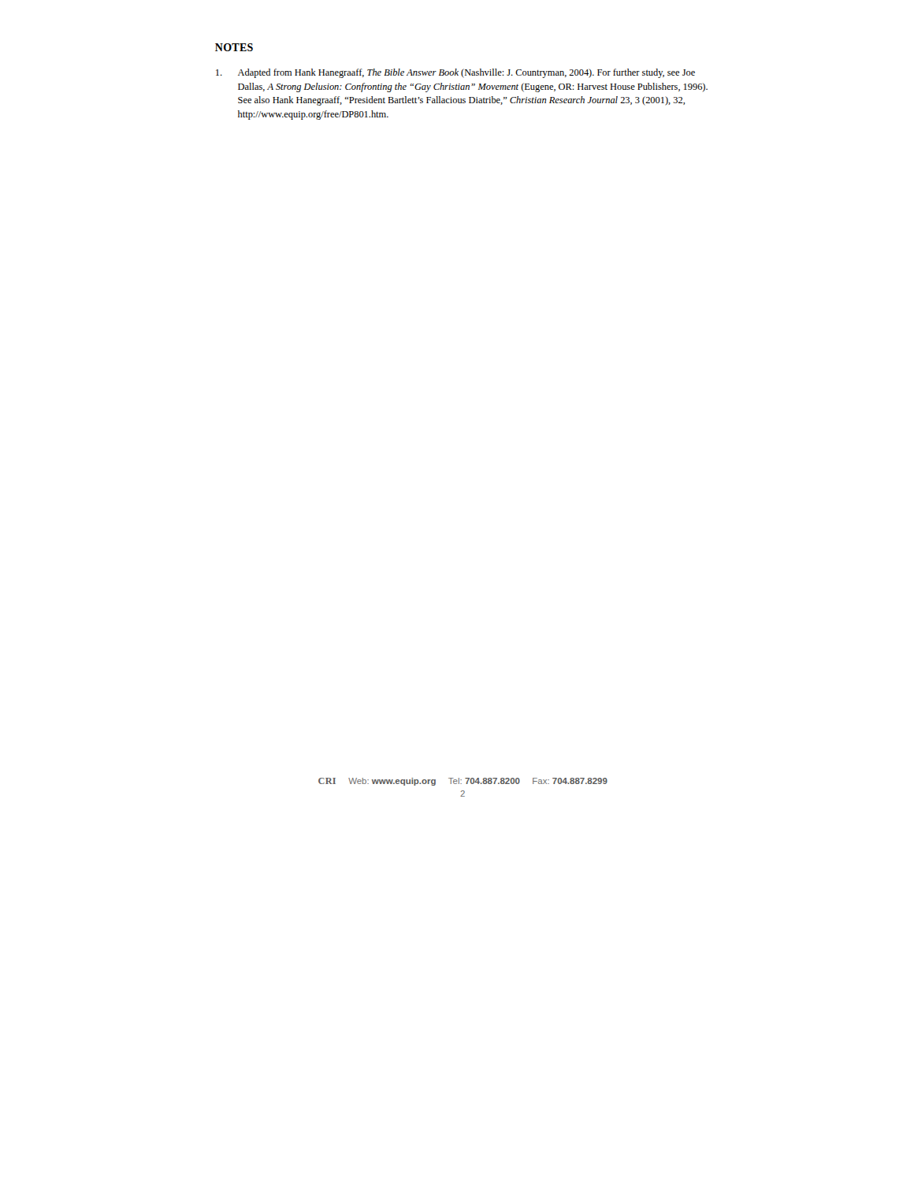NOTES
Adapted from Hank Hanegraaff, The Bible Answer Book (Nashville: J. Countryman, 2004). For further study, see Joe Dallas, A Strong Delusion: Confronting the “Gay Christian” Movement (Eugene, OR: Harvest House Publishers, 1996). See also Hank Hanegraaff, “President Bartlett’s Fallacious Diatribe,” Christian Research Journal 23, 3 (2001), 32, http://www.equip.org/free/DP801.htm.
CRI Web: www.equip.org Tel: 704.887.8200 Fax: 704.887.8299
2